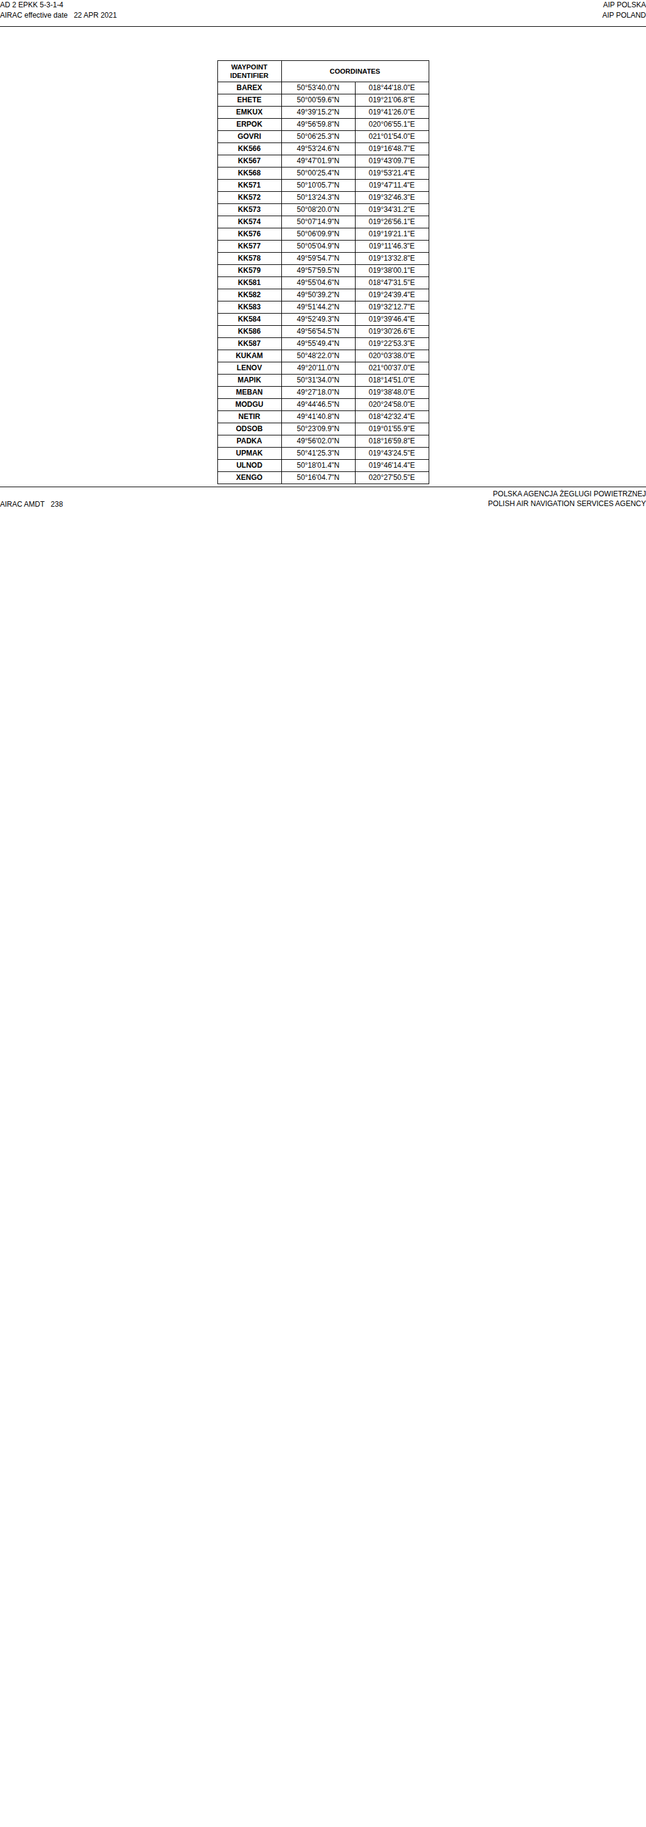AD 2 EPKK 5-3-1-4
AIRAC effective date 22 APR 2021
AIP POLSKA
AIP POLAND
| WAYPOINT IDENTIFIER | COORDINATES |
| --- | --- |
| BAREX | 50°53'40.0"N | 018°44'18.0"E |
| EHETE | 50°00'59.6"N | 019°21'06.8"E |
| EMKUX | 49°39'15.2"N | 019°41'26.0"E |
| ERPOK | 49°56'59.8"N | 020°06'55.1"E |
| GOVRI | 50°06'25.3"N | 021°01'54.0"E |
| KK566 | 49°53'24.6"N | 019°16'48.7"E |
| KK567 | 49°47'01.9"N | 019°43'09.7"E |
| KK568 | 50°00'25.4"N | 019°53'21.4"E |
| KK571 | 50°10'05.7"N | 019°47'11.4"E |
| KK572 | 50°13'24.3"N | 019°32'46.3"E |
| KK573 | 50°08'20.0"N | 019°34'31.2"E |
| KK574 | 50°07'14.9"N | 019°26'56.1"E |
| KK576 | 50°06'09.9"N | 019°19'21.1"E |
| KK577 | 50°05'04.9"N | 019°11'46.3"E |
| KK578 | 49°59'54.7"N | 019°13'32.8"E |
| KK579 | 49°57'59.5"N | 019°38'00.1"E |
| KK581 | 49°55'04.6"N | 018°47'31.5"E |
| KK582 | 49°50'39.2"N | 019°24'39.4"E |
| KK583 | 49°51'44.2"N | 019°32'12.7"E |
| KK584 | 49°52'49.3"N | 019°39'46.4"E |
| KK586 | 49°56'54.5"N | 019°30'26.6"E |
| KK587 | 49°55'49.4"N | 019°22'53.3"E |
| KUKAM | 50°48'22.0"N | 020°03'38.0"E |
| LENOV | 49°20'11.0"N | 021°00'37.0"E |
| MAPIK | 50°31'34.0"N | 018°14'51.0"E |
| MEBAN | 49°27'18.0"N | 019°38'48.0"E |
| MODGU | 49°44'46.5"N | 020°24'58.0"E |
| NETIR | 49°41'40.8"N | 018°42'32.4"E |
| ODSOB | 50°23'09.9"N | 019°01'55.9"E |
| PADKA | 49°56'02.0"N | 018°16'59.8"E |
| UPMAK | 50°41'25.3"N | 019°43'24.5"E |
| ULNOD | 50°18'01.4"N | 019°46'14.4"E |
| XENGO | 50°16'04.7"N | 020°27'50.5"E |
AIRAC AMDT 238
POLSKA AGENCJA ŻEGLUGI POWIETRZNEJ
POLISH AIR NAVIGATION SERVICES AGENCY